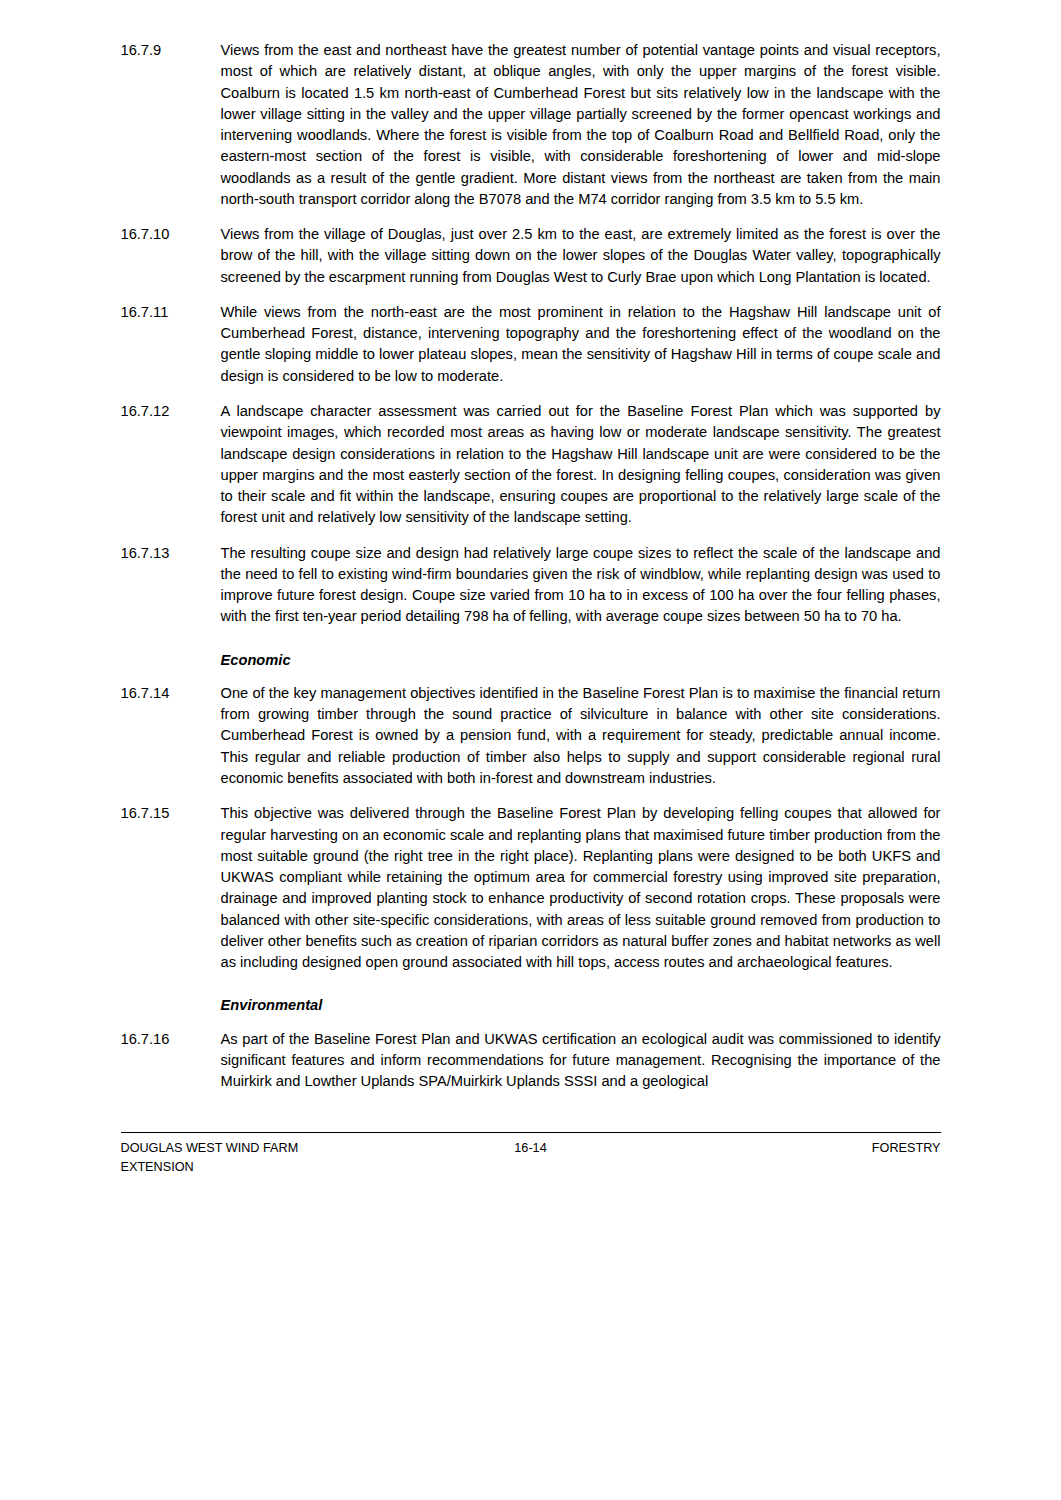16.7.9
Views from the east and northeast have the greatest number of potential vantage points and visual receptors, most of which are relatively distant, at oblique angles, with only the upper margins of the forest visible. Coalburn is located 1.5 km north-east of Cumberhead Forest but sits relatively low in the landscape with the lower village sitting in the valley and the upper village partially screened by the former opencast workings and intervening woodlands. Where the forest is visible from the top of Coalburn Road and Bellfield Road, only the eastern-most section of the forest is visible, with considerable foreshortening of lower and mid-slope woodlands as a result of the gentle gradient. More distant views from the northeast are taken from the main north-south transport corridor along the B7078 and the M74 corridor ranging from 3.5 km to 5.5 km.
16.7.10
Views from the village of Douglas, just over 2.5 km to the east, are extremely limited as the forest is over the brow of the hill, with the village sitting down on the lower slopes of the Douglas Water valley, topographically screened by the escarpment running from Douglas West to Curly Brae upon which Long Plantation is located.
16.7.11
While views from the north-east are the most prominent in relation to the Hagshaw Hill landscape unit of Cumberhead Forest, distance, intervening topography and the foreshortening effect of the woodland on the gentle sloping middle to lower plateau slopes, mean the sensitivity of Hagshaw Hill in terms of coupe scale and design is considered to be low to moderate.
16.7.12
A landscape character assessment was carried out for the Baseline Forest Plan which was supported by viewpoint images, which recorded most areas as having low or moderate landscape sensitivity. The greatest landscape design considerations in relation to the Hagshaw Hill landscape unit are were considered to be the upper margins and the most easterly section of the forest. In designing felling coupes, consideration was given to their scale and fit within the landscape, ensuring coupes are proportional to the relatively large scale of the forest unit and relatively low sensitivity of the landscape setting.
16.7.13
The resulting coupe size and design had relatively large coupe sizes to reflect the scale of the landscape and the need to fell to existing wind-firm boundaries given the risk of windblow, while replanting design was used to improve future forest design. Coupe size varied from 10 ha to in excess of 100 ha over the four felling phases, with the first ten-year period detailing 798 ha of felling, with average coupe sizes between 50 ha to 70 ha.
Economic
16.7.14
One of the key management objectives identified in the Baseline Forest Plan is to maximise the financial return from growing timber through the sound practice of silviculture in balance with other site considerations. Cumberhead Forest is owned by a pension fund, with a requirement for steady, predictable annual income. This regular and reliable production of timber also helps to supply and support considerable regional rural economic benefits associated with both in-forest and downstream industries.
16.7.15
This objective was delivered through the Baseline Forest Plan by developing felling coupes that allowed for regular harvesting on an economic scale and replanting plans that maximised future timber production from the most suitable ground (the right tree in the right place). Replanting plans were designed to be both UKFS and UKWAS compliant while retaining the optimum area for commercial forestry using improved site preparation, drainage and improved planting stock to enhance productivity of second rotation crops. These proposals were balanced with other site-specific considerations, with areas of less suitable ground removed from production to deliver other benefits such as creation of riparian corridors as natural buffer zones and habitat networks as well as including designed open ground associated with hill tops, access routes and archaeological features.
Environmental
16.7.16
As part of the Baseline Forest Plan and UKWAS certification an ecological audit was commissioned to identify significant features and inform recommendations for future management. Recognising the importance of the Muirkirk and Lowther Uplands SPA/Muirkirk Uplands SSSI and a geological
DOUGLAS WEST WIND FARM
EXTENSION
16-14
FORESTRY